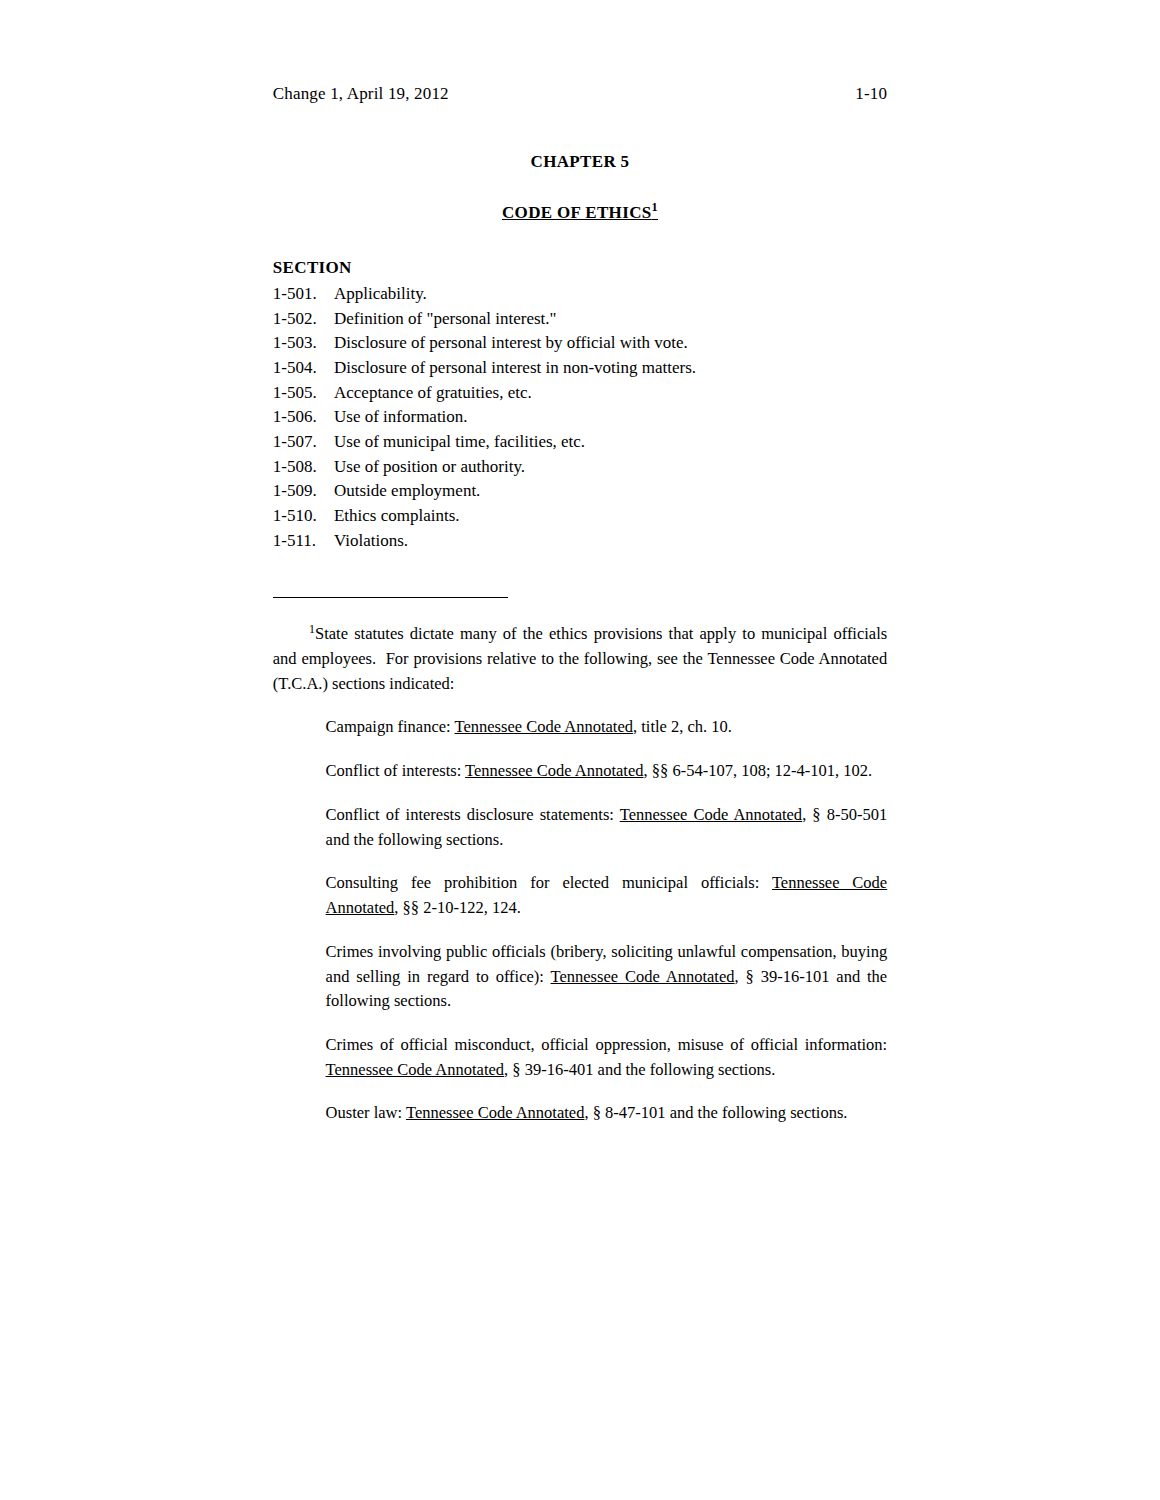Change 1, April 19, 2012 1-10
CHAPTER 5
CODE OF ETHICS1
SECTION
1-501. Applicability.
1-502. Definition of "personal interest."
1-503. Disclosure of personal interest by official with vote.
1-504. Disclosure of personal interest in non-voting matters.
1-505. Acceptance of gratuities, etc.
1-506. Use of information.
1-507. Use of municipal time, facilities, etc.
1-508. Use of position or authority.
1-509. Outside employment.
1-510. Ethics complaints.
1-511. Violations.
1State statutes dictate many of the ethics provisions that apply to municipal officials and employees. For provisions relative to the following, see the Tennessee Code Annotated (T.C.A.) sections indicated:
Campaign finance: Tennessee Code Annotated, title 2, ch. 10.
Conflict of interests: Tennessee Code Annotated, §§ 6-54-107, 108; 12-4-101, 102.
Conflict of interests disclosure statements: Tennessee Code Annotated, § 8-50-501 and the following sections.
Consulting fee prohibition for elected municipal officials: Tennessee Code Annotated, §§ 2-10-122, 124.
Crimes involving public officials (bribery, soliciting unlawful compensation, buying and selling in regard to office): Tennessee Code Annotated, § 39-16-101 and the following sections.
Crimes of official misconduct, official oppression, misuse of official information: Tennessee Code Annotated, § 39-16-401 and the following sections.
Ouster law: Tennessee Code Annotated, § 8-47-101 and the following sections.